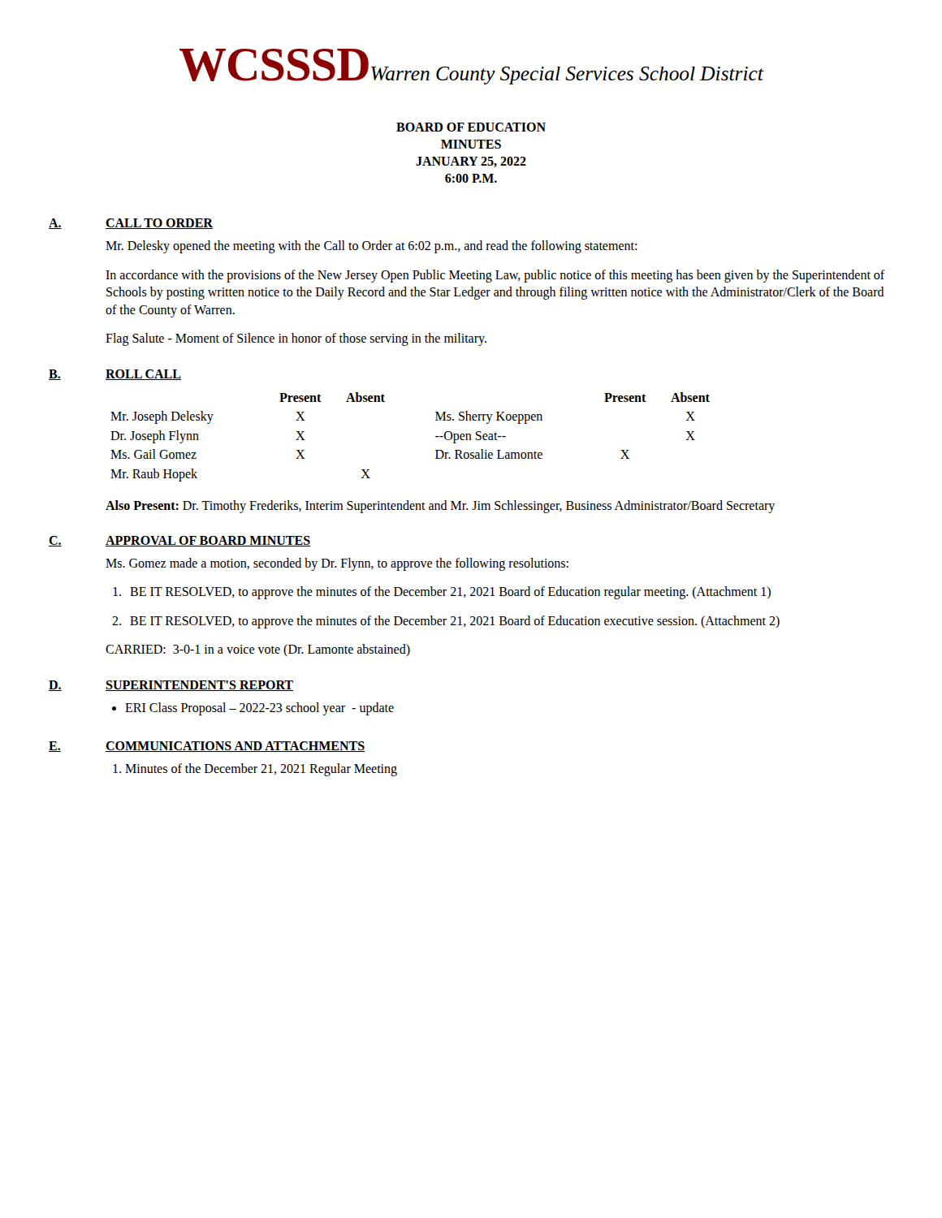WCSSSD Warren County Special Services School District
BOARD OF EDUCATION
MINUTES
JANUARY 25, 2022
6:00 P.M.
A.
CALL TO ORDER
Mr. Delesky opened the meeting with the Call to Order at 6:02 p.m., and read the following statement:
In accordance with the provisions of the New Jersey Open Public Meeting Law, public notice of this meeting has been given by the Superintendent of Schools by posting written notice to the Daily Record and the Star Ledger and through filing written notice with the Administrator/Clerk of the Board of the County of Warren.
Flag Salute - Moment of Silence in honor of those serving in the military.
B.
ROLL CALL
| | Present | Absent | | | Present | Absent |
| --- | --- | --- | --- | --- | --- | --- |
| Mr. Joseph Delesky | X | | | Ms. Sherry Koeppen | | X |
| Dr. Joseph Flynn | X | | | --Open Seat-- | | X |
| Ms. Gail Gomez | X | | | Dr. Rosalie Lamonte | X | |
| Mr. Raub Hopek | | X | | | | |
Also Present: Dr. Timothy Frederiks, Interim Superintendent and Mr. Jim Schlessinger, Business Administrator/Board Secretary
C.
APPROVAL OF BOARD MINUTES
Ms. Gomez made a motion, seconded by Dr. Flynn, to approve the following resolutions:
BE IT RESOLVED, to approve the minutes of the December 21, 2021 Board of Education regular meeting. (Attachment 1)
BE IT RESOLVED, to approve the minutes of the December 21, 2021 Board of Education executive session. (Attachment 2)
CARRIED: 3-0-1 in a voice vote (Dr. Lamonte abstained)
D.
SUPERINTENDENT'S REPORT
ERI Class Proposal – 2022-23 school year - update
E.
COMMUNICATIONS AND ATTACHMENTS
Minutes of the December 21, 2021 Regular Meeting